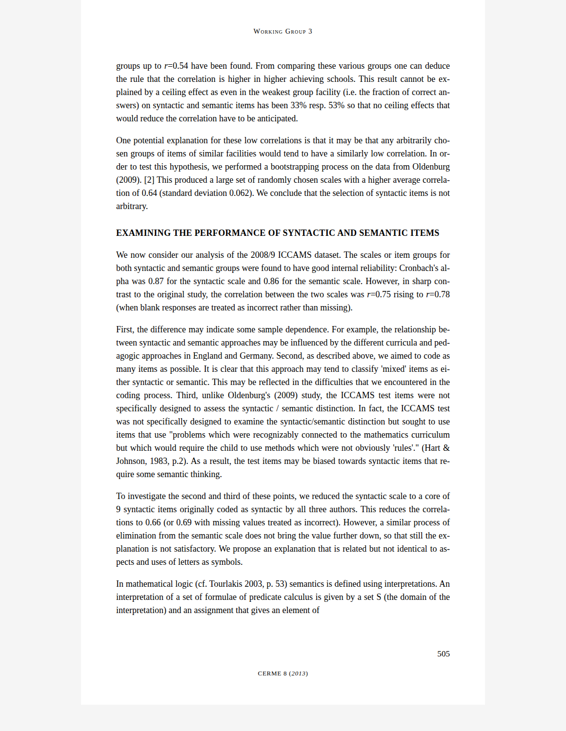Working Group 3
groups up to r=0.54 have been found. From comparing these various groups one can deduce the rule that the correlation is higher in higher achieving schools. This result cannot be explained by a ceiling effect as even in the weakest group facility (i.e. the fraction of correct answers) on syntactic and semantic items has been 33% resp. 53% so that no ceiling effects that would reduce the correlation have to be anticipated.
One potential explanation for these low correlations is that it may be that any arbitrarily chosen groups of items of similar facilities would tend to have a similarly low correlation. In order to test this hypothesis, we performed a bootstrapping process on the data from Oldenburg (2009). [2] This produced a large set of randomly chosen scales with a higher average correlation of 0.64 (standard deviation 0.062). We conclude that the selection of syntactic items is not arbitrary.
Examining the performance of syntactic and semantic items
We now consider our analysis of the 2008/9 ICCAMS dataset. The scales or item groups for both syntactic and semantic groups were found to have good internal reliability: Cronbach's alpha was 0.87 for the syntactic scale and 0.86 for the semantic scale. However, in sharp contrast to the original study, the correlation between the two scales was r=0.75 rising to r=0.78 (when blank responses are treated as incorrect rather than missing).
First, the difference may indicate some sample dependence. For example, the relationship between syntactic and semantic approaches may be influenced by the different curricula and pedagogic approaches in England and Germany. Second, as described above, we aimed to code as many items as possible. It is clear that this approach may tend to classify 'mixed' items as either syntactic or semantic. This may be reflected in the difficulties that we encountered in the coding process. Third, unlike Oldenburg's (2009) study, the ICCAMS test items were not specifically designed to assess the syntactic / semantic distinction. In fact, the ICCAMS test was not specifically designed to examine the syntactic/semantic distinction but sought to use items that use "problems which were recognizably connected to the mathematics curriculum but which would require the child to use methods which were not obviously 'rules'." (Hart & Johnson, 1983, p.2). As a result, the test items may be biased towards syntactic items that require some semantic thinking.
To investigate the second and third of these points, we reduced the syntactic scale to a core of 9 syntactic items originally coded as syntactic by all three authors. This reduces the correlations to 0.66 (or 0.69 with missing values treated as incorrect). However, a similar process of elimination from the semantic scale does not bring the value further down, so that still the explanation is not satisfactory. We propose an explanation that is related but not identical to aspects and uses of letters as symbols.
In mathematical logic (cf. Tourlakis 2003, p. 53) semantics is defined using interpretations. An interpretation of a set of formulae of predicate calculus is given by a set S (the domain of the interpretation) and an assignment that gives an element of
505
CERME 8 (2013)